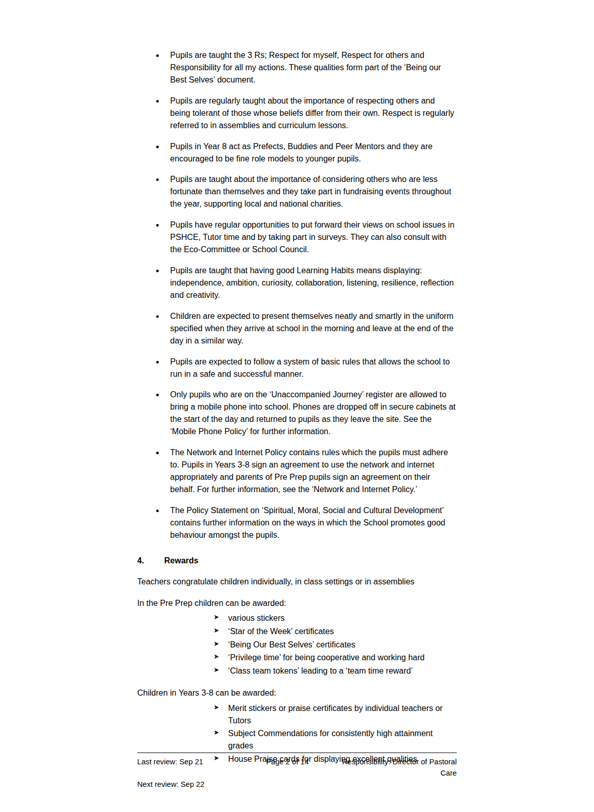Pupils are taught the 3 Rs; Respect for myself, Respect for others and Responsibility for all my actions. These qualities form part of the ‘Being our Best Selves’ document.
Pupils are regularly taught about the importance of respecting others and being tolerant of those whose beliefs differ from their own. Respect is regularly referred to in assemblies and curriculum lessons.
Pupils in Year 8 act as Prefects, Buddies and Peer Mentors and they are encouraged to be fine role models to younger pupils.
Pupils are taught about the importance of considering others who are less fortunate than themselves and they take part in fundraising events throughout the year, supporting local and national charities.
Pupils have regular opportunities to put forward their views on school issues in PSHCE, Tutor time and by taking part in surveys. They can also consult with the Eco-Committee or School Council.
Pupils are taught that having good Learning Habits means displaying: independence, ambition, curiosity, collaboration, listening, resilience, reflection and creativity.
Children are expected to present themselves neatly and smartly in the uniform specified when they arrive at school in the morning and leave at the end of the day in a similar way.
Pupils are expected to follow a system of basic rules that allows the school to run in a safe and successful manner.
Only pupils who are on the ‘Unaccompanied Journey’ register are allowed to bring a mobile phone into school. Phones are dropped off in secure cabinets at the start of the day and returned to pupils as they leave the site. See the ‘Mobile Phone Policy’ for further information.
The Network and Internet Policy contains rules which the pupils must adhere to. Pupils in Years 3-8 sign an agreement to use the network and internet appropriately and parents of Pre Prep pupils sign an agreement on their behalf. For further information, see the ‘Network and Internet Policy.’
The Policy Statement on ‘Spiritual, Moral, Social and Cultural Development’ contains further information on the ways in which the School promotes good behaviour amongst the pupils.
4. Rewards
Teachers congratulate children individually, in class settings or in assemblies
In the Pre Prep children can be awarded:
various stickers
‘Star of the Week’ certificates
‘Being Our Best Selves’ certificates
‘Privilege time’ for being cooperative and working hard
‘Class team tokens’ leading to a ‘team time reward’
Children in Years 3-8 can be awarded:
Merit stickers or praise certificates by individual teachers or Tutors
Subject Commendations for consistently high attainment grades
House Praise cards for displaying excellent qualities
| Last review: Sep 21 | Page 2 of 14 | Responsibility: Director of Pastoral Care |
| Next review: Sep 22 | | |